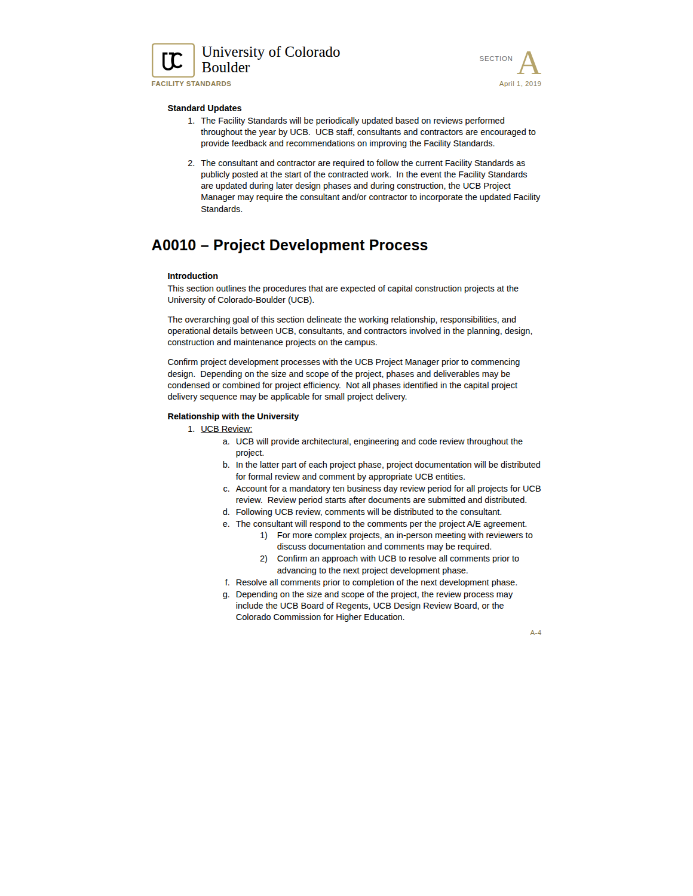University of Colorado
Boulder
SECTION A
FACILITY STANDARDS
April 1, 2019
Standard Updates
The Facility Standards will be periodically updated based on reviews performed throughout the year by UCB. UCB staff, consultants and contractors are encouraged to provide feedback and recommendations on improving the Facility Standards.
The consultant and contractor are required to follow the current Facility Standards as publicly posted at the start of the contracted work. In the event the Facility Standards are updated during later design phases and during construction, the UCB Project Manager may require the consultant and/or contractor to incorporate the updated Facility Standards.
A0010 – Project Development Process
Introduction
This section outlines the procedures that are expected of capital construction projects at the University of Colorado-Boulder (UCB).
The overarching goal of this section delineate the working relationship, responsibilities, and operational details between UCB, consultants, and contractors involved in the planning, design, construction and maintenance projects on the campus.
Confirm project development processes with the UCB Project Manager prior to commencing design. Depending on the size and scope of the project, phases and deliverables may be condensed or combined for project efficiency. Not all phases identified in the capital project delivery sequence may be applicable for small project delivery.
Relationship with the University
UCB Review:
UCB will provide architectural, engineering and code review throughout the project.
In the latter part of each project phase, project documentation will be distributed for formal review and comment by appropriate UCB entities.
Account for a mandatory ten business day review period for all projects for UCB review. Review period starts after documents are submitted and distributed.
Following UCB review, comments will be distributed to the consultant.
The consultant will respond to the comments per the project A/E agreement.
For more complex projects, an in-person meeting with reviewers to discuss documentation and comments may be required.
Confirm an approach with UCB to resolve all comments prior to advancing to the next project development phase.
Resolve all comments prior to completion of the next development phase.
Depending on the size and scope of the project, the review process may include the UCB Board of Regents, UCB Design Review Board, or the Colorado Commission for Higher Education.
A-4